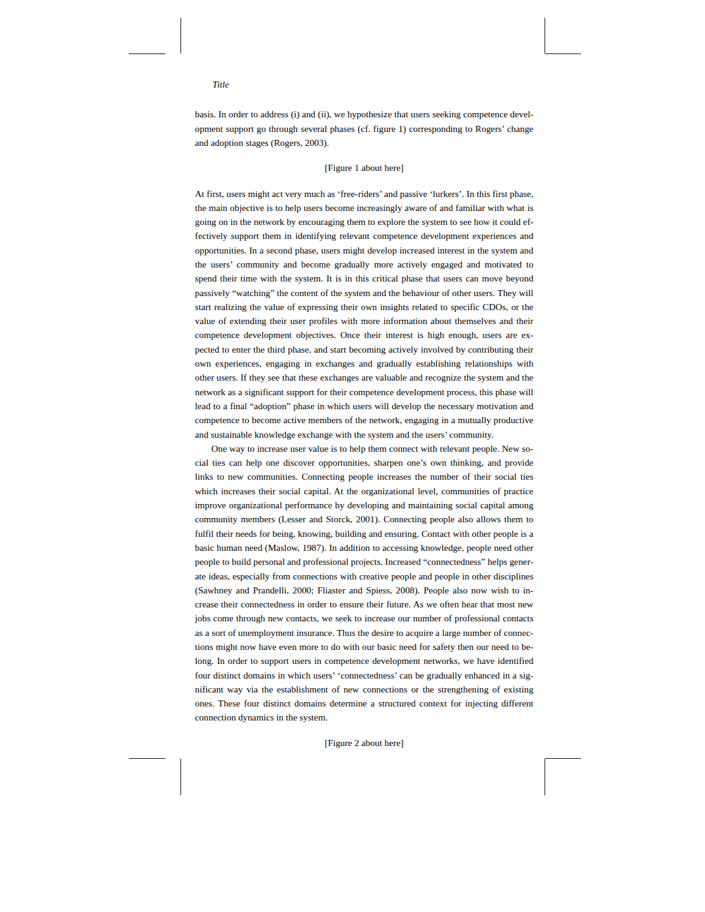Title
basis. In order to address (i) and (ii), we hypothesize that users seeking competence development support go through several phases (cf. figure 1) corresponding to Rogers’ change and adoption stages (Rogers, 2003).
[Figure 1 about here]
At first, users might act very much as ‘free-riders’ and passive ‘lurkers’. In this first phase, the main objective is to help users become increasingly aware of and familiar with what is going on in the network by encouraging them to explore the system to see how it could effectively support them in identifying relevant competence development experiences and opportunities. In a second phase, users might develop increased interest in the system and the users’ community and become gradually more actively engaged and motivated to spend their time with the system. It is in this critical phase that users can move beyond passively “watching” the content of the system and the behaviour of other users. They will start realizing the value of expressing their own insights related to specific CDOs, or the value of extending their user profiles with more information about themselves and their competence development objectives. Once their interest is high enough, users are expected to enter the third phase, and start becoming actively involved by contributing their own experiences, engaging in exchanges and gradually establishing relationships with other users. If they see that these exchanges are valuable and recognize the system and the network as a significant support for their competence development process, this phase will lead to a final “adoption” phase in which users will develop the necessary motivation and competence to become active members of the network, engaging in a mutually productive and sustainable knowledge exchange with the system and the users’ community.
One way to increase user value is to help them connect with relevant people. New social ties can help one discover opportunities, sharpen one’s own thinking, and provide links to new communities. Connecting people increases the number of their social ties which increases their social capital. At the organizational level, communities of practice improve organizational performance by developing and maintaining social capital among community members (Lesser and Storck, 2001). Connecting people also allows them to fulfil their needs for being, knowing, building and ensuring. Contact with other people is a basic human need (Maslow, 1987). In addition to accessing knowledge, people need other people to build personal and professional projects. Increased “connectedness” helps generate ideas, especially from connections with creative people and people in other disciplines (Sawhney and Prandelli, 2000; Fliaster and Spiess, 2008). People also now wish to increase their connectedness in order to ensure their future. As we often hear that most new jobs come through new contacts, we seek to increase our number of professional contacts as a sort of unemployment insurance. Thus the desire to acquire a large number of connections might now have even more to do with our basic need for safety then our need to belong. In order to support users in competence development networks, we have identified four distinct domains in which users’ ‘connectedness’ can be gradually enhanced in a significant way via the establishment of new connections or the strengthening of existing ones. These four distinct domains determine a structured context for injecting different connection dynamics in the system.
[Figure 2 about here]